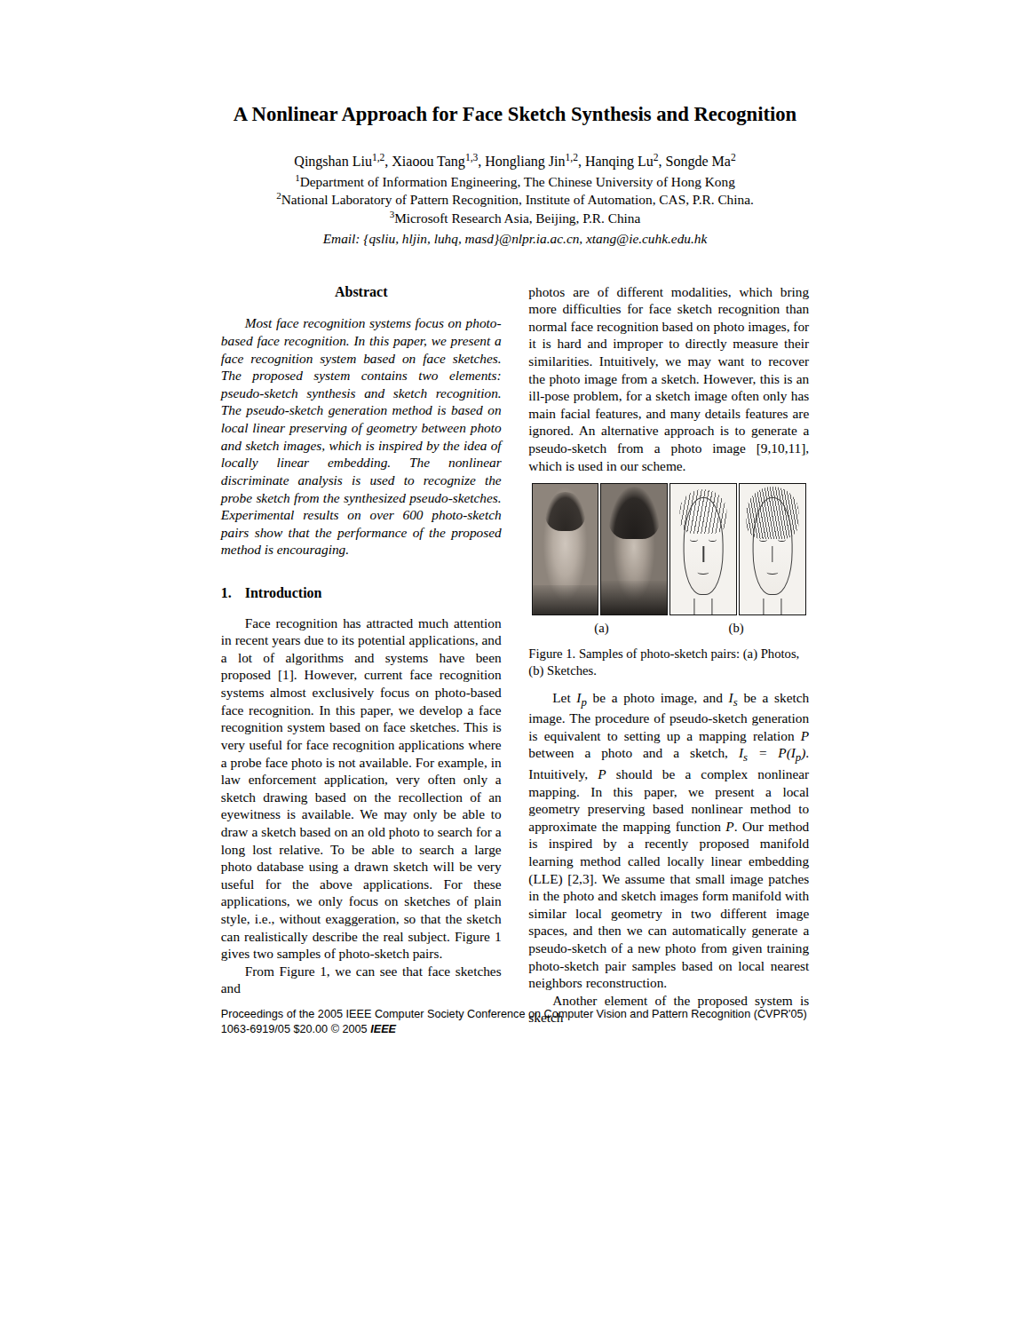A Nonlinear Approach for Face Sketch Synthesis and Recognition
Qingshan Liu1,2, Xiaoou Tang1,3, Hongliang Jin1,2, Hanqing Lu2, Songde Ma2
1Department of Information Engineering, The Chinese University of Hong Kong
2National Laboratory of Pattern Recognition, Institute of Automation, CAS, P.R. China.
3Microsoft Research Asia, Beijing, P.R. China
Email: {qsliu, hljin, luhq, masd}@nlpr.ia.ac.cn, xtang@ie.cuhk.edu.hk
Abstract
Most face recognition systems focus on photo-based face recognition. In this paper, we present a face recognition system based on face sketches. The proposed system contains two elements: pseudo-sketch synthesis and sketch recognition. The pseudo-sketch generation method is based on local linear preserving of geometry between photo and sketch images, which is inspired by the idea of locally linear embedding. The nonlinear discriminate analysis is used to recognize the probe sketch from the synthesized pseudo-sketches. Experimental results on over 600 photo-sketch pairs show that the performance of the proposed method is encouraging.
1. Introduction
Face recognition has attracted much attention in recent years due to its potential applications, and a lot of algorithms and systems have been proposed [1]. However, current face recognition systems almost exclusively focus on photo-based face recognition. In this paper, we develop a face recognition system based on face sketches. This is very useful for face recognition applications where a probe face photo is not available. For example, in law enforcement application, very often only a sketch drawing based on the recollection of an eyewitness is available. We may only be able to draw a sketch based on an old photo to search for a long lost relative. To be able to search a large photo database using a drawn sketch will be very useful for the above applications. For these applications, we only focus on sketches of plain style, i.e., without exaggeration, so that the sketch can realistically describe the real subject. Figure 1 gives two samples of photo-sketch pairs.
From Figure 1, we can see that face sketches and
photos are of different modalities, which bring more difficulties for face sketch recognition than normal face recognition based on photo images, for it is hard and improper to directly measure their similarities. Intuitively, we may want to recover the photo image from a sketch. However, this is an ill-pose problem, for a sketch image often only has main facial features, and many details features are ignored. An alternative approach is to generate a pseudo-sketch from a photo image [9,10,11], which is used in our scheme.
(a)(b)
Figure 1. Samples of photo-sketch pairs: (a) Photos, (b) Sketches.
Let Ip be a photo image, and Is be a sketch image. The procedure of pseudo-sketch generation is equivalent to setting up a mapping relation P between a photo and a sketch, Is = P(Ip). Intuitively, P should be a complex nonlinear mapping. In this paper, we present a local geometry preserving based nonlinear method to approximate the mapping function P. Our method is inspired by a recently proposed manifold learning method called locally linear embedding (LLE) [2,3]. We assume that small image patches in the photo and sketch images form manifold with similar local geometry in two different image spaces, and then we can automatically generate a pseudo-sketch of a new photo from given training photo-sketch pair samples based on local nearest neighbors reconstruction.
Another element of the proposed system is sketch
Proceedings of the 2005 IEEE Computer Society Conference on Computer Vision and Pattern Recognition (CVPR'05)
1063-6919/05 $20.00 © 2005 IEEE